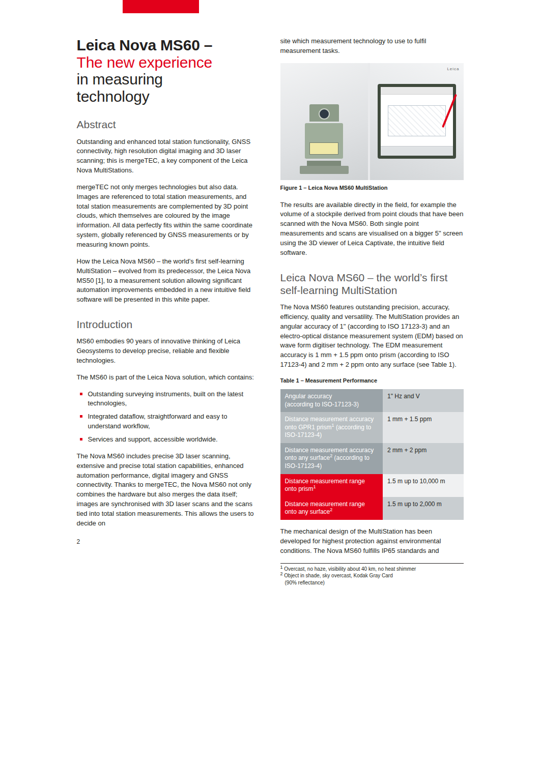Leica Nova MS60 –
The new experience
in measuring
technology
Abstract
Outstanding and enhanced total station functionality, GNSS connectivity, high resolution digital imaging and 3D laser scanning; this is mergeTEC, a key component of the Leica Nova MultiStations.
mergeTEC not only merges technologies but also data. Images are referenced to total station measurements, and total station measurements are complemented by 3D point clouds, which themselves are coloured by the image information. All data perfectly fits within the same coordinate system, globally referenced by GNSS measurements or by measuring known points.
How the Leica Nova MS60 – the world’s first self-learning MultiStation – evolved from its predecessor, the Leica Nova MS50 [1], to a measurement solution allowing significant automation improvements embedded in a new intuitive field software will be presented in this white paper.
Introduction
MS60 embodies 90 years of innovative thinking of Leica Geosystems to develop precise, reliable and flexible technologies.
The MS60 is part of the Leica Nova solution, which contains:
Outstanding surveying instruments, built on the latest technologies,
Integrated dataflow, straightforward and easy to understand workflow,
Services and support, accessible worldwide.
The Nova MS60 includes precise 3D laser scanning, extensive and precise total station capabilities, enhanced automation performance, digital imagery and GNSS connectivity. Thanks to mergeTEC, the Nova MS60 not only combines the hardware but also merges the data itself; images are synchronised with 3D laser scans and the scans tied into total station measurements. This allows the users to decide on
2
site which measurement technology to use to fulfil measurement tasks.
Leica
Figure 1 – Leica Nova MS60 MultiStation
The results are available directly in the field, for example the volume of a stockpile derived from point clouds that have been scanned with the Nova MS60. Both single point measurements and scans are visualised on a bigger 5" screen using the 3D viewer of Leica Captivate, the intuitive field software.
Leica Nova MS60 – the world’s first self-learning MultiStation
The Nova MS60 features outstanding precision, accuracy, efficiency, quality and versatility. The MultiStation provides an angular accuracy of 1" (according to ISO 17123-3) and an electro-optical distance measurement system (EDM) based on wave form digitiser technology. The EDM measurement accuracy is 1 mm + 1.5 ppm onto prism (according to ISO 17123-4) and 2 mm + 2 ppm onto any surface (see Table 1).
Table 1 – Measurement Performance
| Angular accuracy (according to ISO-17123-3) | 1" Hz and V |
| Distance measurement accuracy onto GPR1 prism 1 (according to ISO-17123-4) | 1 mm + 1.5 ppm |
| Distance measurement accuracy onto any surface 2 (according to ISO-17123-4) | 2 mm + 2 ppm |
| Distance measurement range onto prism 1 | 1.5 m up to 10,000 m |
| Distance measurement range onto any surface 2 | 1.5 m up to 2,000 m |
The mechanical design of the MultiStation has been developed for highest protection against environmental conditions. The Nova MS60 fulfills IP65 standards and
1 Overcast, no haze, visibility about 40 km, no heat shimmer
2 Object in shade, sky overcast, Kodak Gray Card
(90% reflectance)